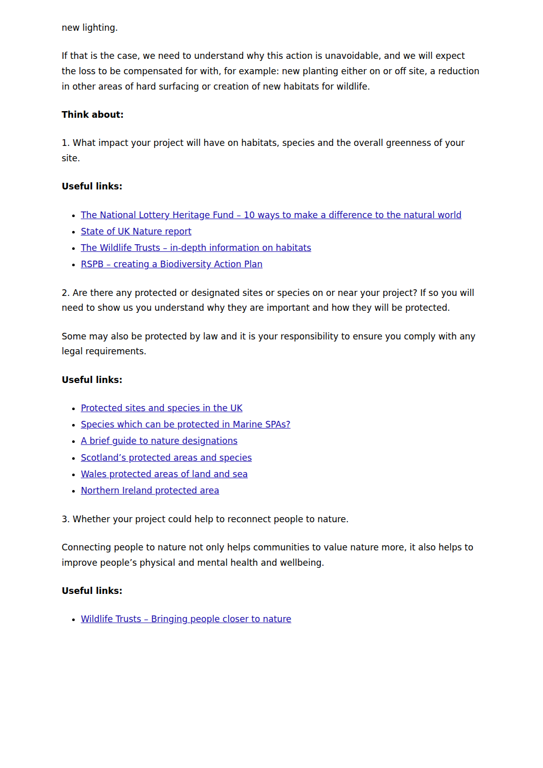new lighting.
If that is the case, we need to understand why this action is unavoidable, and we will expect the loss to be compensated for with, for example: new planting either on or off site, a reduction in other areas of hard surfacing or creation of new habitats for wildlife.
Think about:
1. What impact your project will have on habitats, species and the overall greenness of your site.
Useful links:
The National Lottery Heritage Fund – 10 ways to make a difference to the natural world
State of UK Nature report
The Wildlife Trusts – in-depth information on habitats
RSPB – creating a Biodiversity Action Plan
2. Are there any protected or designated sites or species on or near your project? If so you will need to show us you understand why they are important and how they will be protected.
Some may also be protected by law and it is your responsibility to ensure you comply with any legal requirements.
Useful links:
Protected sites and species in the UK
Species which can be protected in Marine SPAs?
A brief guide to nature designations
Scotland’s protected areas and species
Wales protected areas of land and sea
Northern Ireland protected area
3. Whether your project could help to reconnect people to nature.
Connecting people to nature not only helps communities to value nature more, it also helps to improve people’s physical and mental health and wellbeing.
Useful links:
Wildlife Trusts – Bringing people closer to nature